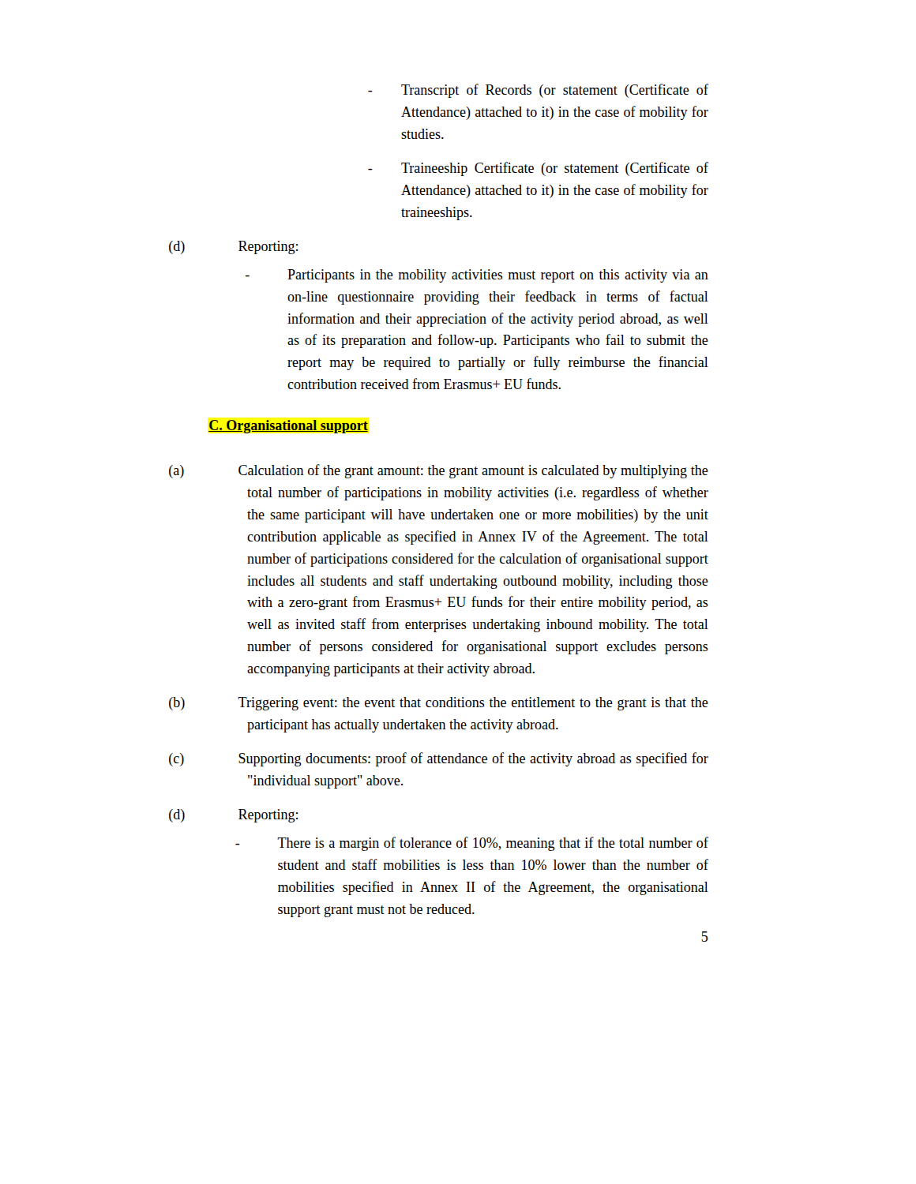-Transcript of Records (or statement (Certificate of Attendance) attached to it) in the case of mobility for studies.
-Traineeship Certificate (or statement (Certificate of Attendance) attached to it) in the case of mobility for traineeships.
(d) Reporting:
-Participants in the mobility activities must report on this activity via an on-line questionnaire providing their feedback in terms of factual information and their appreciation of the activity period abroad, as well as of its preparation and follow-up. Participants who fail to submit the report may be required to partially or fully reimburse the financial contribution received from Erasmus+ EU funds.
C. Organisational support
(a) Calculation of the grant amount: the grant amount is calculated by multiplying the total number of participations in mobility activities (i.e. regardless of whether the same participant will have undertaken one or more mobilities) by the unit contribution applicable as specified in Annex IV of the Agreement. The total number of participations considered for the calculation of organisational support includes all students and staff undertaking outbound mobility, including those with a zero-grant from Erasmus+ EU funds for their entire mobility period, as well as invited staff from enterprises undertaking inbound mobility. The total number of persons considered for organisational support excludes persons accompanying participants at their activity abroad.
(b) Triggering event: the event that conditions the entitlement to the grant is that the participant has actually undertaken the activity abroad.
(c) Supporting documents: proof of attendance of the activity abroad as specified for "individual support" above.
(d) Reporting:
-There is a margin of tolerance of 10%, meaning that if the total number of student and staff mobilities is less than 10% lower than the number of mobilities specified in Annex II of the Agreement, the organisational support grant must not be reduced.
5